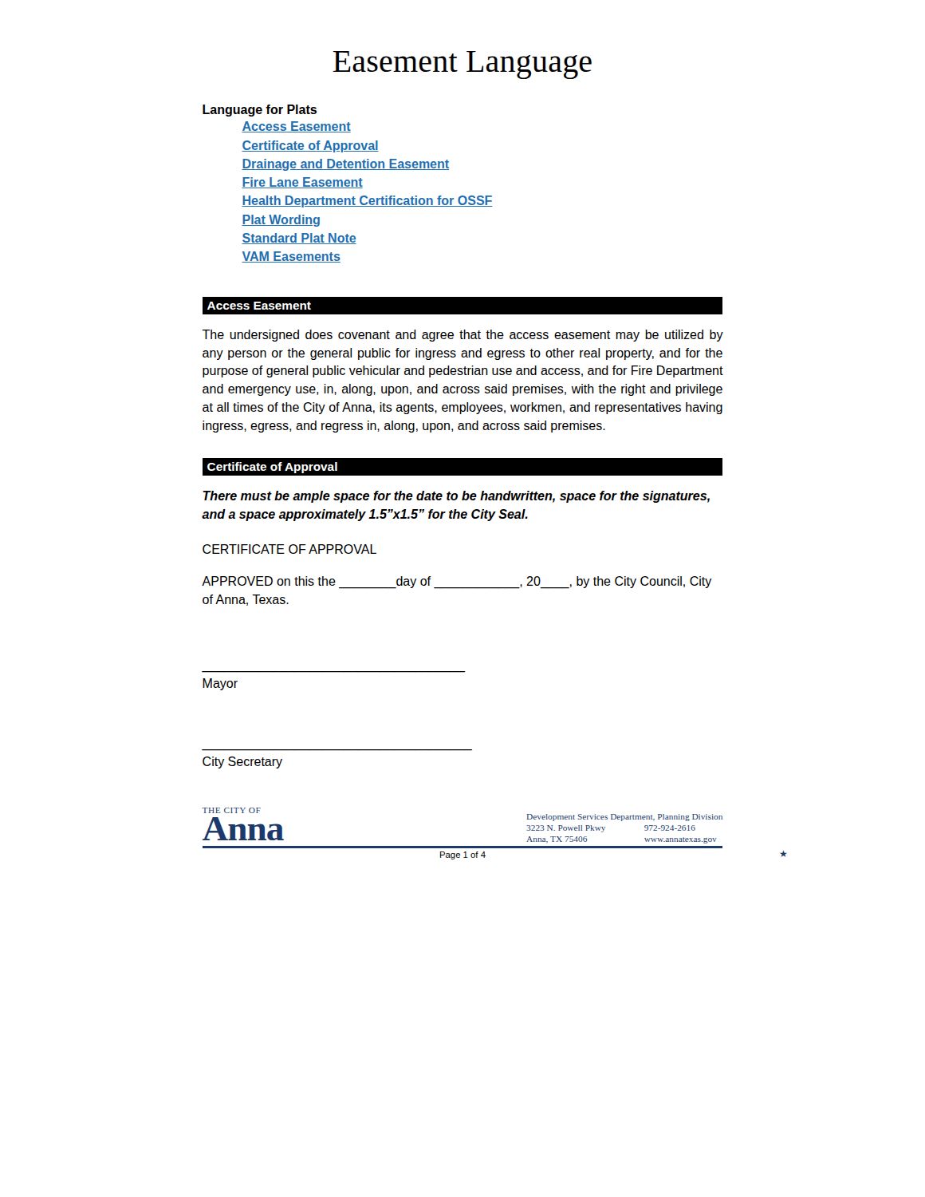Easement Language
Language for Plats
Access Easement
Certificate of Approval
Drainage and Detention Easement
Fire Lane Easement
Health Department Certification for OSSF
Plat Wording
Standard Plat Note
VAM Easements
Access Easement
The undersigned does covenant and agree that the access easement may be utilized by any person or the general public for ingress and egress to other real property, and for the purpose of general public vehicular and pedestrian use and access, and for Fire Department and emergency use, in, along, upon, and across said premises, with the right and privilege at all times of the City of Anna, its agents, employees, workmen, and representatives having ingress, egress, and regress in, along, upon, and across said premises.
Certificate of Approval
There must be ample space for the date to be handwritten, space for the signatures, and a space approximately 1.5”x1.5” for the City Seal.
CERTIFICATE OF APPROVAL
APPROVED on this the ________day of ____________, 20____, by the City Council, City of Anna, Texas.
_____________________________________
Mayor
______________________________________
City Secretary
THE CITY OF
Anna
Development Services Department, Planning Division
3223 N. Powell Pkwy
972-924-2616
Anna, TX 75406
www.annatexas.gov
Page 1 of 4
★